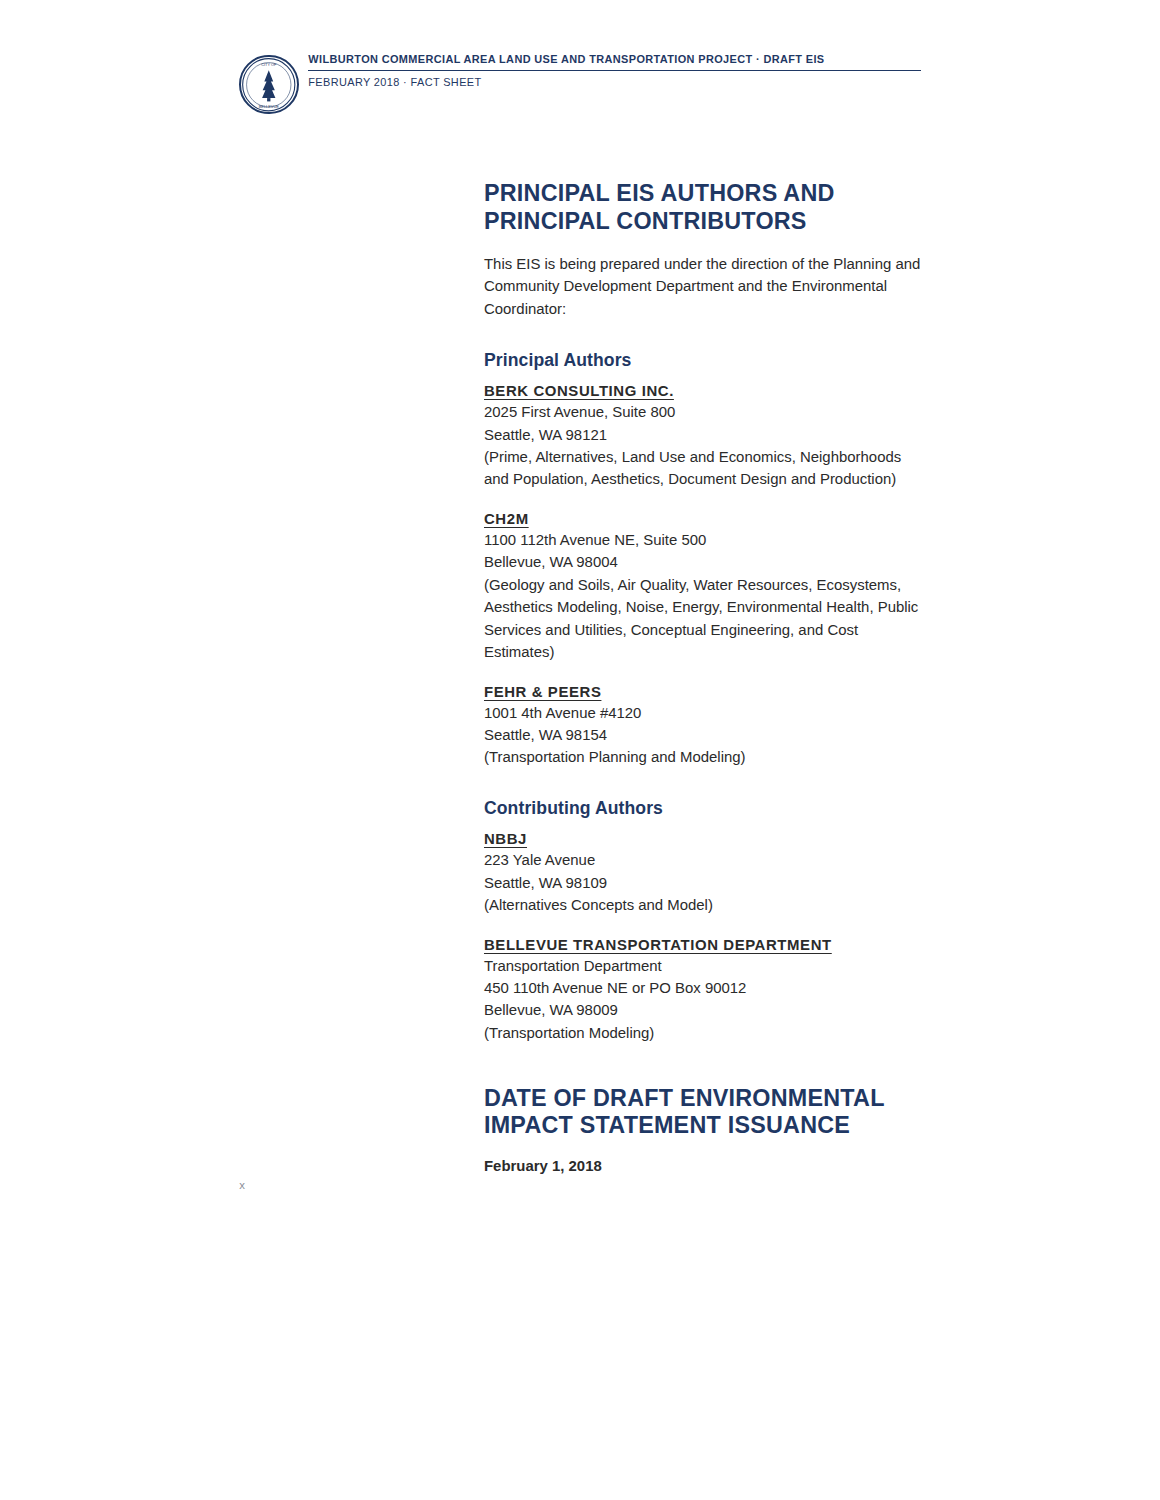CITY OF BELLEVUE
Wilburton Commercial Area Land Use and Transportation Project · Draft EIS
February 2018 · Fact Sheet
Principal EIS Authors and
Principal Contributors
This EIS is being prepared under the direction of the Planning and Community Development Department and the Environmental Coordinator:
Principal Authors
BERK Consulting Inc.
2025 First Avenue, Suite 800
Seattle, WA 98121
(Prime, Alternatives, Land Use and Economics, Neighborhoods and Population, Aesthetics, Document Design and Production)
CH2M
1100 112th Avenue NE, Suite 500
Bellevue, WA 98004
(Geology and Soils, Air Quality, Water Resources, Ecosystems, Aesthetics Modeling, Noise, Energy, Environmental Health, Public Services and Utilities, Conceptual Engineering, and Cost Estimates)
Fehr & Peers
1001 4th Avenue #4120
Seattle, WA 98154
(Transportation Planning and Modeling)
Contributing Authors
NBBJ
223 Yale Avenue
Seattle, WA 98109
(Alternatives Concepts and Model)
Bellevue Transportation Department
Transportation Department
450 110th Avenue NE or PO Box 90012
Bellevue, WA 98009
(Transportation Modeling)
Date of Draft Environmental
Impact Statement Issuance
February 1, 2018
x